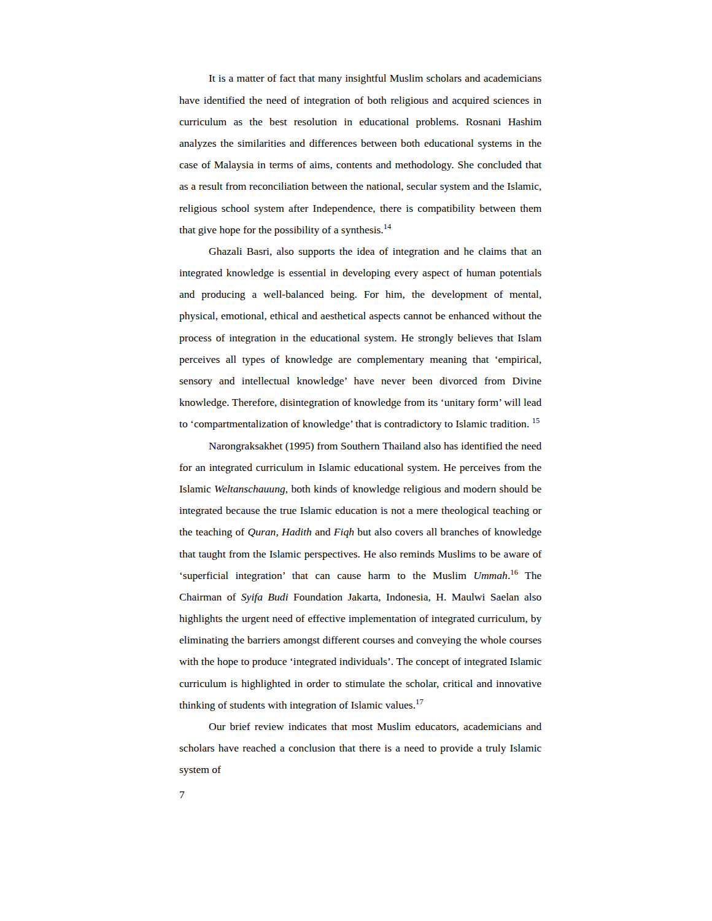It is a matter of fact that many insightful Muslim scholars and academicians have identified the need of integration of both religious and acquired sciences in curriculum as the best resolution in educational problems. Rosnani Hashim analyzes the similarities and differences between both educational systems in the case of Malaysia in terms of aims, contents and methodology. She concluded that as a result from reconciliation between the national, secular system and the Islamic, religious school system after Independence, there is compatibility between them that give hope for the possibility of a synthesis.14
Ghazali Basri, also supports the idea of integration and he claims that an integrated knowledge is essential in developing every aspect of human potentials and producing a well-balanced being. For him, the development of mental, physical, emotional, ethical and aesthetical aspects cannot be enhanced without the process of integration in the educational system. He strongly believes that Islam perceives all types of knowledge are complementary meaning that ‘empirical, sensory and intellectual knowledge’ have never been divorced from Divine knowledge. Therefore, disintegration of knowledge from its ‘unitary form’ will lead to ‘compartmentalization of knowledge’ that is contradictory to Islamic tradition. 15
Narongraksakhet (1995) from Southern Thailand also has identified the need for an integrated curriculum in Islamic educational system. He perceives from the Islamic Weltanschauung, both kinds of knowledge religious and modern should be integrated because the true Islamic education is not a mere theological teaching or the teaching of Quran, Hadith and Fiqh but also covers all branches of knowledge that taught from the Islamic perspectives. He also reminds Muslims to be aware of ‘superficial integration’ that can cause harm to the Muslim Ummah.16 The Chairman of Syifa Budi Foundation Jakarta, Indonesia, H. Maulwi Saelan also highlights the urgent need of effective implementation of integrated curriculum, by eliminating the barriers amongst different courses and conveying the whole courses with the hope to produce ‘integrated individuals’. The concept of integrated Islamic curriculum is highlighted in order to stimulate the scholar, critical and innovative thinking of students with integration of Islamic values.17
Our brief review indicates that most Muslim educators, academicians and scholars have reached a conclusion that there is a need to provide a truly Islamic system of
7